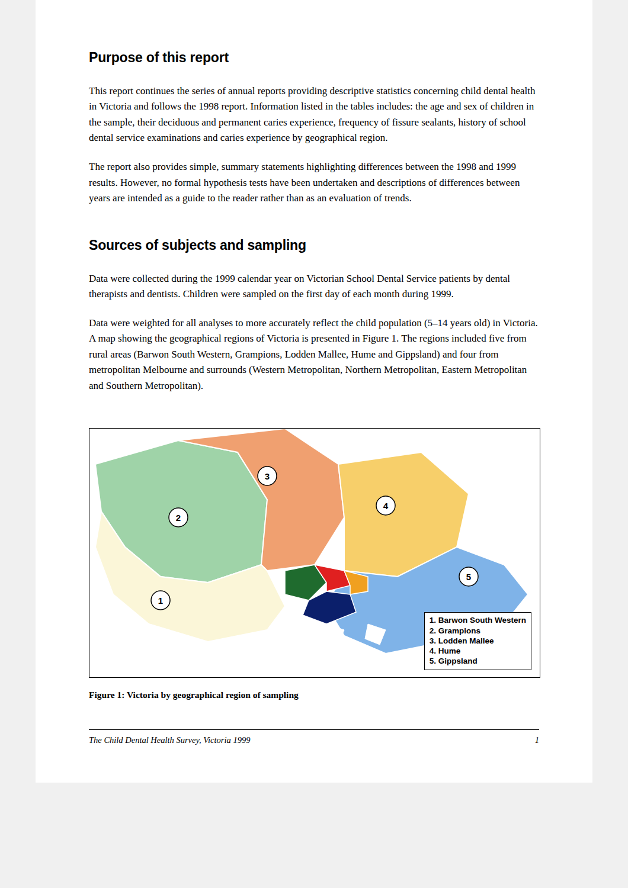Purpose of this report
This report continues the series of annual reports providing descriptive statistics concerning child dental health in Victoria and follows the 1998 report. Information listed in the tables includes: the age and sex of children in the sample, their deciduous and permanent caries experience, frequency of fissure sealants, history of school dental service examinations and caries experience by geographical region.
The report also provides simple, summary statements highlighting differences between the 1998 and 1999 results. However, no formal hypothesis tests have been undertaken and descriptions of differences between years are intended as a guide to the reader rather than as an evaluation of trends.
Sources of subjects and sampling
Data were collected during the 1999 calendar year on Victorian School Dental Service patients by dental therapists and dentists. Children were sampled on the first day of each month during 1999.
Data were weighted for all analyses to more accurately reflect the child population (5–14 years old) in Victoria. A map showing the geographical regions of Victoria is presented in Figure 1. The regions included five from rural areas (Barwon South Western, Grampions, Lodden Mallee, Hume and Gippsland) and four from metropolitan Melbourne and surrounds (Western Metropolitan, Northern Metropolitan, Eastern Metropolitan and Southern Metropolitan).
2 3 4 5 1
1. Barwon South Western
2. Grampions
3. Lodden Mallee
4. Hume
5. Gippsland
Figure 1: Victoria by geographical region of sampling
The Child Dental Health Survey, Victoria 1999 1